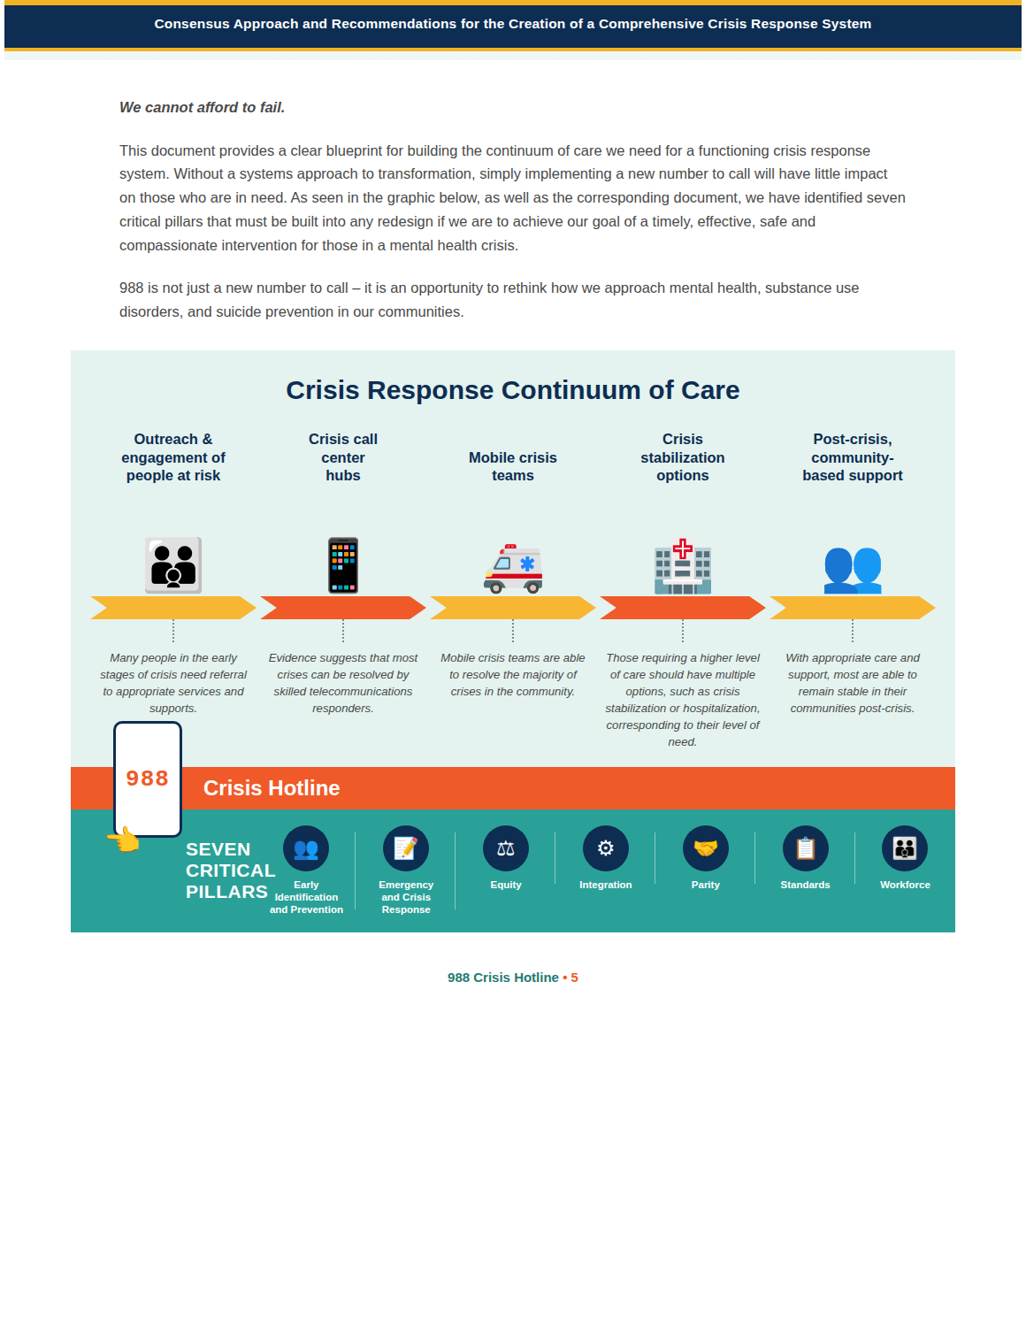Consensus Approach and Recommendations for the Creation of a Comprehensive Crisis Response System
We cannot afford to fail.
This document provides a clear blueprint for building the continuum of care we need for a functioning crisis response system. Without a systems approach to transformation, simply implementing a new number to call will have little impact on those who are in need. As seen in the graphic below, as well as the corresponding document, we have identified seven critical pillars that must be built into any redesign if we are to achieve our goal of a timely, effective, safe and compassionate intervention for those in a mental health crisis.
988 is not just a new number to call – it is an opportunity to rethink how we approach mental health, substance use disorders, and suicide prevention in our communities.
Crisis Response Continuum of Care
Outreach &
engagement of
people at risk
👪
Many people in the early stages of crisis need referral to appropriate services and supports.
Crisis call
center
hubs
📱
Evidence suggests that most crises can be resolved by skilled telecommunications responders.
Mobile crisis
teams
🚑
Mobile crisis teams are able to resolve the majority of crises in the community.
Crisis
stabilization
options
🏥
Those requiring a higher level of care should have multiple options, such as crisis stabilization or hospitalization, corresponding to their level of need.
Post-crisis,
community-
based support
👥
With appropriate care and support, most are able to remain stable in their communities post-crisis.
988
👈
Crisis Hotline
SEVEN
CRITICAL
PILLARS
👥
Early
Identification
and Prevention
📝
Emergency
and Crisis
Response
⚖
Equity
⚙
Integration
🤝
Parity
📋
Standards
👪
Workforce
988 Crisis Hotline • 5